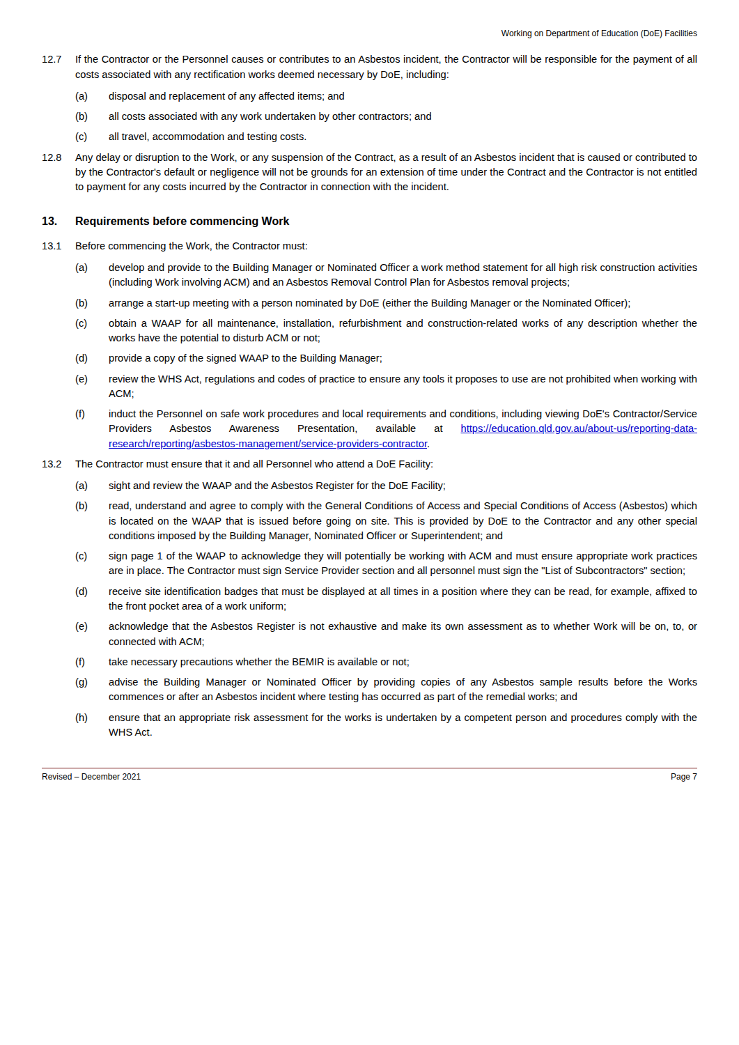Working on Department of Education (DoE) Facilities
12.7
If the Contractor or the Personnel causes or contributes to an Asbestos incident, the Contractor will be responsible for the payment of all costs associated with any rectification works deemed necessary by DoE, including:
(a)
disposal and replacement of any affected items; and
(b)
all costs associated with any work undertaken by other contractors; and
(c)
all travel, accommodation and testing costs.
12.8
Any delay or disruption to the Work, or any suspension of the Contract, as a result of an Asbestos incident that is caused or contributed to by the Contractor's default or negligence will not be grounds for an extension of time under the Contract and the Contractor is not entitled to payment for any costs incurred by the Contractor in connection with the incident.
13. Requirements before commencing Work
13.1
Before commencing the Work, the Contractor must:
(a)
develop and provide to the Building Manager or Nominated Officer a work method statement for all high risk construction activities (including Work involving ACM) and an Asbestos Removal Control Plan for Asbestos removal projects;
(b)
arrange a start-up meeting with a person nominated by DoE (either the Building Manager or the Nominated Officer);
(c)
obtain a WAAP for all maintenance, installation, refurbishment and construction-related works of any description whether the works have the potential to disturb ACM or not;
(d)
provide a copy of the signed WAAP to the Building Manager;
(e)
review the WHS Act, regulations and codes of practice to ensure any tools it proposes to use are not prohibited when working with ACM;
(f)
induct the Personnel on safe work procedures and local requirements and conditions, including viewing DoE's Contractor/Service Providers Asbestos Awareness Presentation, available at https://education.qld.gov.au/about-us/reporting-data-research/reporting/asbestos-management/service-providers-contractor.
13.2
The Contractor must ensure that it and all Personnel who attend a DoE Facility:
(a)
sight and review the WAAP and the Asbestos Register for the DoE Facility;
(b)
read, understand and agree to comply with the General Conditions of Access and Special Conditions of Access (Asbestos) which is located on the WAAP that is issued before going on site. This is provided by DoE to the Contractor and any other special conditions imposed by the Building Manager, Nominated Officer or Superintendent; and
(c)
sign page 1 of the WAAP to acknowledge they will potentially be working with ACM and must ensure appropriate work practices are in place. The Contractor must sign Service Provider section and all personnel must sign the "List of Subcontractors" section;
(d)
receive site identification badges that must be displayed at all times in a position where they can be read, for example, affixed to the front pocket area of a work uniform;
(e)
acknowledge that the Asbestos Register is not exhaustive and make its own assessment as to whether Work will be on, to, or connected with ACM;
(f)
take necessary precautions whether the BEMIR is available or not;
(g)
advise the Building Manager or Nominated Officer by providing copies of any Asbestos sample results before the Works commences or after an Asbestos incident where testing has occurred as part of the remedial works; and
(h)
ensure that an appropriate risk assessment for the works is undertaken by a competent person and procedures comply with the WHS Act.
Revised – December 2021 Page 7